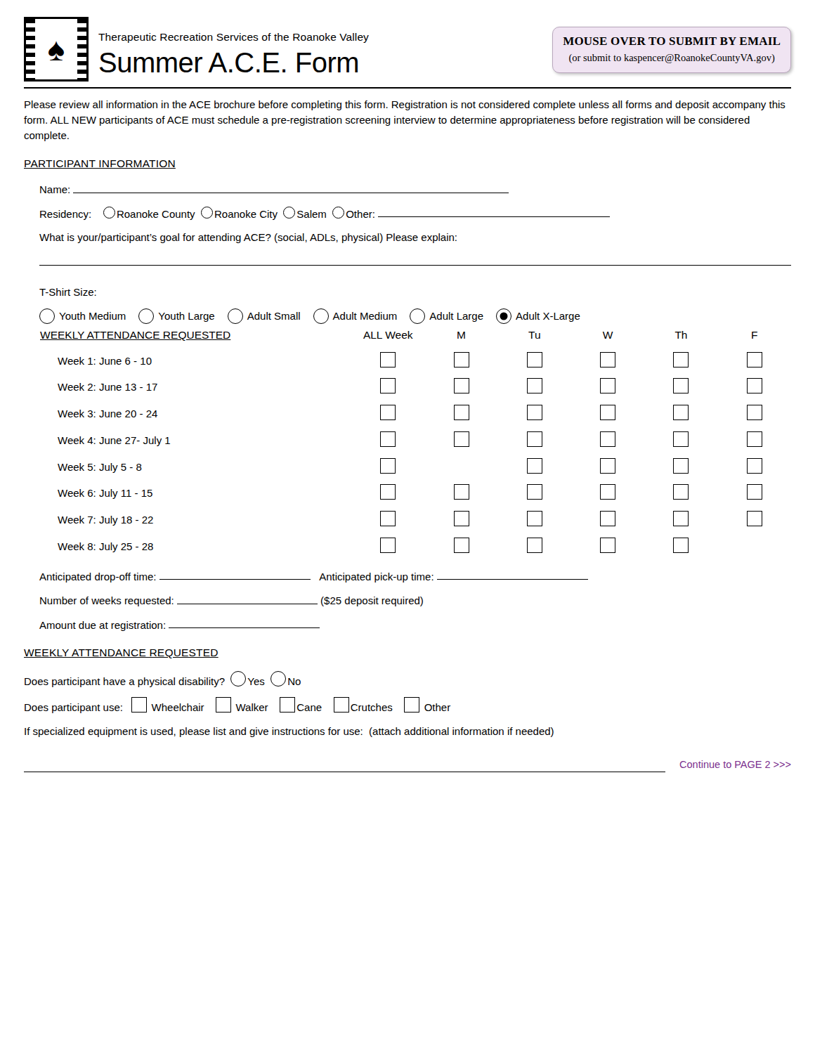♠
Therapeutic Recreation Services of the Roanoke Valley
Summer A.C.E. Form
MOUSE OVER TO SUBMIT BY EMAIL
(or submit to kaspencer@RoanokeCountyVA.gov)
Please review all information in the ACE brochure before completing this form. Registration is not considered complete unless all forms and deposit accompany this form. ALL NEW participants of ACE must schedule a pre-registration screening interview to determine appropriateness before registration will be considered complete.
PARTICIPANT INFORMATION
Name:
Residency: Roanoke County Roanoke City Salem Other:
What is your/participant’s goal for attending ACE? (social, ADLs, physical) Please explain:
T-Shirt Size:
Youth Medium Youth Large Adult Small Adult Medium Adult Large Adult X-Large
| WEEKLY ATTENDANCE REQUESTED | ALL Week | M | Tu | W | Th | F |
| --- | --- | --- | --- | --- | --- | --- |
| Week 1: June 6 - 10 | | | | | | |
| Week 2: June 13 - 17 | | | | | | |
| Week 3: June 20 - 24 | | | | | | |
| Week 4: June 27- July 1 | | | | | | |
| Week 5: July 5 - 8 | | | | | | |
| Week 6: July 11 - 15 | | | | | | |
| Week 7: July 18 - 22 | | | | | | |
| Week 8: July 25 - 28 | | | | | | |
Anticipated drop-off time: Anticipated pick-up time:
Number of weeks requested: ($25 deposit required)
Amount due at registration:
WEEKLY ATTENDANCE REQUESTED
Does participant have a physical disability? Yes No
Does participant use: Wheelchair Walker Cane Crutches Other
If specialized equipment is used, please list and give instructions for use: (attach additional information if needed)
Continue to PAGE 2 >>>